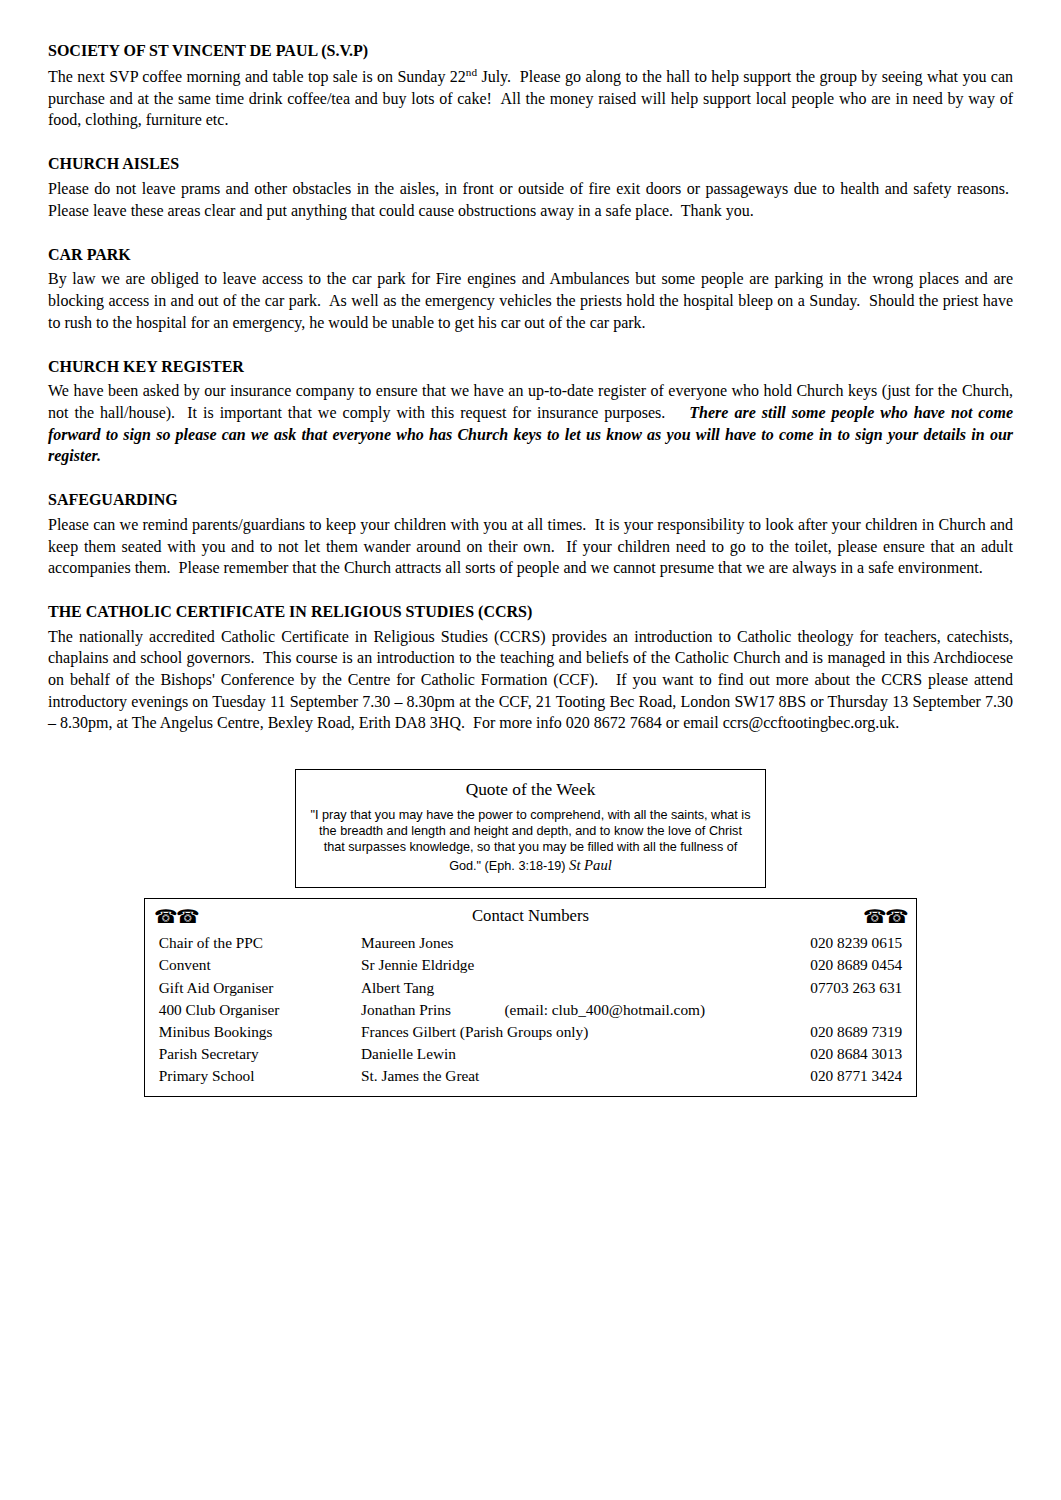Society of St Vincent de Paul (S.V.P)
The next SVP coffee morning and table top sale is on Sunday 22nd July. Please go along to the hall to help support the group by seeing what you can purchase and at the same time drink coffee/tea and buy lots of cake! All the money raised will help support local people who are in need by way of food, clothing, furniture etc.
Church Aisles
Please do not leave prams and other obstacles in the aisles, in front or outside of fire exit doors or passageways due to health and safety reasons. Please leave these areas clear and put anything that could cause obstructions away in a safe place. Thank you.
Car Park
By law we are obliged to leave access to the car park for Fire engines and Ambulances but some people are parking in the wrong places and are blocking access in and out of the car park. As well as the emergency vehicles the priests hold the hospital bleep on a Sunday. Should the priest have to rush to the hospital for an emergency, he would be unable to get his car out of the car park.
Church Key Register
We have been asked by our insurance company to ensure that we have an up-to-date register of everyone who hold Church keys (just for the Church, not the hall/house). It is important that we comply with this request for insurance purposes. There are still some people who have not come forward to sign so please can we ask that everyone who has Church keys to let us know as you will have to come in to sign your details in our register.
Safeguarding
Please can we remind parents/guardians to keep your children with you at all times. It is your responsibility to look after your children in Church and keep them seated with you and to not let them wander around on their own. If your children need to go to the toilet, please ensure that an adult accompanies them. Please remember that the Church attracts all sorts of people and we cannot presume that we are always in a safe environment.
The Catholic Certificate in Religious Studies (CCRS)
The nationally accredited Catholic Certificate in Religious Studies (CCRS) provides an introduction to Catholic theology for teachers, catechists, chaplains and school governors. This course is an introduction to the teaching and beliefs of the Catholic Church and is managed in this Archdiocese on behalf of the Bishops' Conference by the Centre for Catholic Formation (CCF). If you want to find out more about the CCRS please attend introductory evenings on Tuesday 11 September 7.30 – 8.30pm at the CCF, 21 Tooting Bec Road, London SW17 8BS or Thursday 13 September 7.30 – 8.30pm, at The Angelus Centre, Bexley Road, Erith DA8 3HQ. For more info 020 8672 7684 or email ccrs@ccftootingbec.org.uk.
Quote of the Week
"I pray that you may have the power to comprehend, with all the saints, what is the breadth and length and height and depth, and to know the love of Christ that surpasses knowledge, so that you may be filled with all the fullness of God." (Eph. 3:18-19) St Paul
☎☎ Contact Numbers ☎☎
| Chair of the PPC | Maureen Jones | 020 8239 0615 |
| Convent | Sr Jennie Eldridge | 020 8689 0454 |
| Gift Aid Organiser | Albert Tang | 07703 263 631 |
| 400 Club Organiser | Jonathan Prins (email: club_400@hotmail.com) |
| Minibus Bookings | Frances Gilbert (Parish Groups only) | 020 8689 7319 |
| Parish Secretary | Danielle Lewin | 020 8684 3013 |
| Primary School | St. James the Great | 020 8771 3424 |